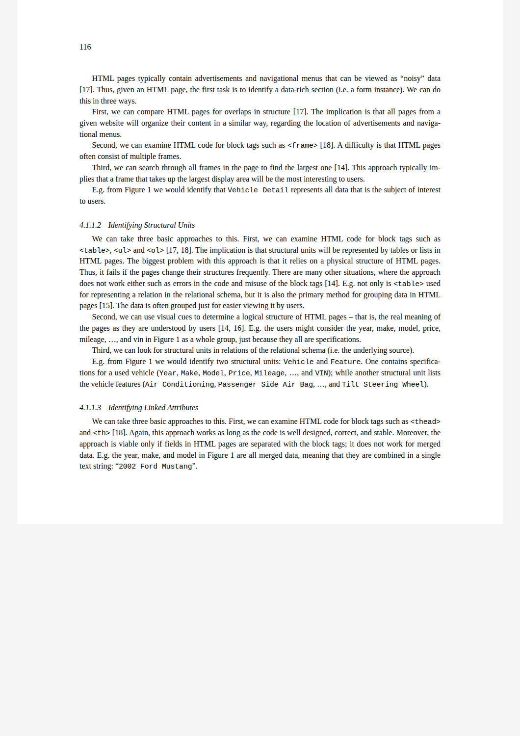116
HTML pages typically contain advertisements and navigational menus that can be viewed as “noisy” data [17]. Thus, given an HTML page, the first task is to identify a data-rich section (i.e. a form instance). We can do this in three ways.
First, we can compare HTML pages for overlaps in structure [17]. The implication is that all pages from a given website will organize their content in a similar way, regarding the location of advertisements and navigational menus.
Second, we can examine HTML code for block tags such as <frame> [18]. A difficulty is that HTML pages often consist of multiple frames.
Third, we can search through all frames in the page to find the largest one [14]. This approach typically implies that a frame that takes up the largest display area will be the most interesting to users.
E.g. from Figure 1 we would identify that Vehicle Detail represents all data that is the subject of interest to users.
4.1.1.2 Identifying Structural Units
We can take three basic approaches to this. First, we can examine HTML code for block tags such as <table>, <ul> and <ol> [17, 18]. The implication is that structural units will be represented by tables or lists in HTML pages. The biggest problem with this approach is that it relies on a physical structure of HTML pages. Thus, it fails if the pages change their structures frequently. There are many other situations, where the approach does not work either such as errors in the code and misuse of the block tags [14]. E.g. not only is <table> used for representing a relation in the relational schema, but it is also the primary method for grouping data in HTML pages [15]. The data is often grouped just for easier viewing it by users.
Second, we can use visual cues to determine a logical structure of HTML pages – that is, the real meaning of the pages as they are understood by users [14, 16]. E.g. the users might consider the year, make, model, price, mileage, …, and vin in Figure 1 as a whole group, just because they all are specifications.
Third, we can look for structural units in relations of the relational schema (i.e. the underlying source).
E.g. from Figure 1 we would identify two structural units: Vehicle and Feature. One contains specifications for a used vehicle (Year, Make, Model, Price, Mileage, …, and VIN); while another structural unit lists the vehicle features (Air Conditioning, Passenger Side Air Bag, …, and Tilt Steering Wheel).
4.1.1.3 Identifying Linked Attributes
We can take three basic approaches to this. First, we can examine HTML code for block tags such as <thead> and <th> [18]. Again, this approach works as long as the code is well designed, correct, and stable. Moreover, the approach is viable only if fields in HTML pages are separated with the block tags; it does not work for merged data. E.g. the year, make, and model in Figure 1 are all merged data, meaning that they are combined in a single text string: “2002 Ford Mustang”.